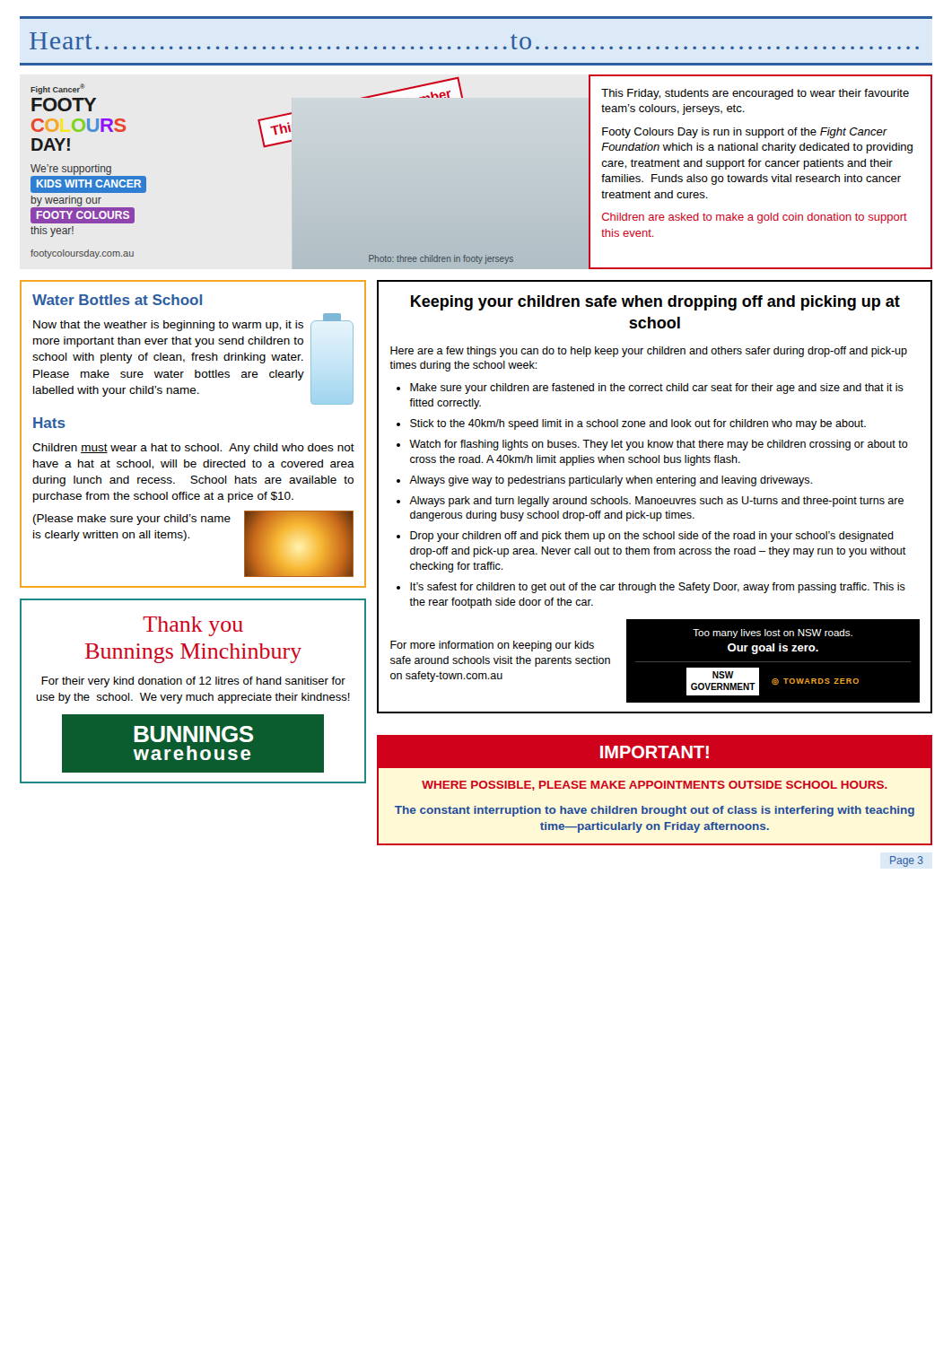Heart………………………………………to………………………………………Heart
Fight Cancer®
FOOTY
COLOURS
DAY!
We’re supporting
KIDS WITH CANCER
by wearing our
FOOTY COLOURS
this year!
footycoloursday.com.au
This Friday! 11th September
Photo: three children in footy jerseys
This Friday, students are encouraged to wear their favourite team’s colours, jerseys, etc.
Footy Colours Day is run in support of the Fight Cancer Foundation which is a national charity dedicated to providing care, treatment and support for cancer patients and their families. Funds also go towards vital research into cancer treatment and cures.
Children are asked to make a gold coin donation to support this event.
Water Bottles at School
Now that the weather is beginning to warm up, it is more important than ever that you send children to school with plenty of clean, fresh drinking water. Please make sure water bottles are clearly labelled with your child’s name.
Hats
Children must wear a hat to school. Any child who does not have a hat at school, will be directed to a covered area during lunch and recess. School hats are available to purchase from the school office at a price of $10.
(Please make sure your child’s name is clearly written on all items).
Thank you
Bunnings Minchinbury
For their very kind donation of 12 litres of hand sanitiser for use by the school. We very much appreciate their kindness!
BUNNINGS warehouse
Keeping your children safe when dropping off and picking up at school
Here are a few things you can do to help keep your children and others safer during drop-off and pick-up times during the school week:
Make sure your children are fastened in the correct child car seat for their age and size and that it is fitted correctly.
Stick to the 40km/h speed limit in a school zone and look out for children who may be about.
Watch for flashing lights on buses. They let you know that there may be children crossing or about to cross the road. A 40km/h limit applies when school bus lights flash.
Always give way to pedestrians particularly when entering and leaving driveways.
Always park and turn legally around schools. Manoeuvres such as U-turns and three-point turns are dangerous during busy school drop-off and pick-up times.
Drop your children off and pick them up on the school side of the road in your school’s designated drop-off and pick-up area. Never call out to them from across the road – they may run to you without checking for traffic.
It’s safest for children to get out of the car through the Safety Door, away from passing traffic. This is the rear footpath side door of the car.
For more information on keeping our kids safe around schools visit the parents section on safety-town.com.au
Too many lives lost on NSW roads. Our goal is zero.
NSW
GOVERNMENT ◎ TOWARDS ZERO
IMPORTANT!
WHERE POSSIBLE, PLEASE MAKE APPOINTMENTS OUTSIDE SCHOOL HOURS.
The constant interruption to have children brought out of class is interfering with teaching time—particularly on Friday afternoons.
Page 3